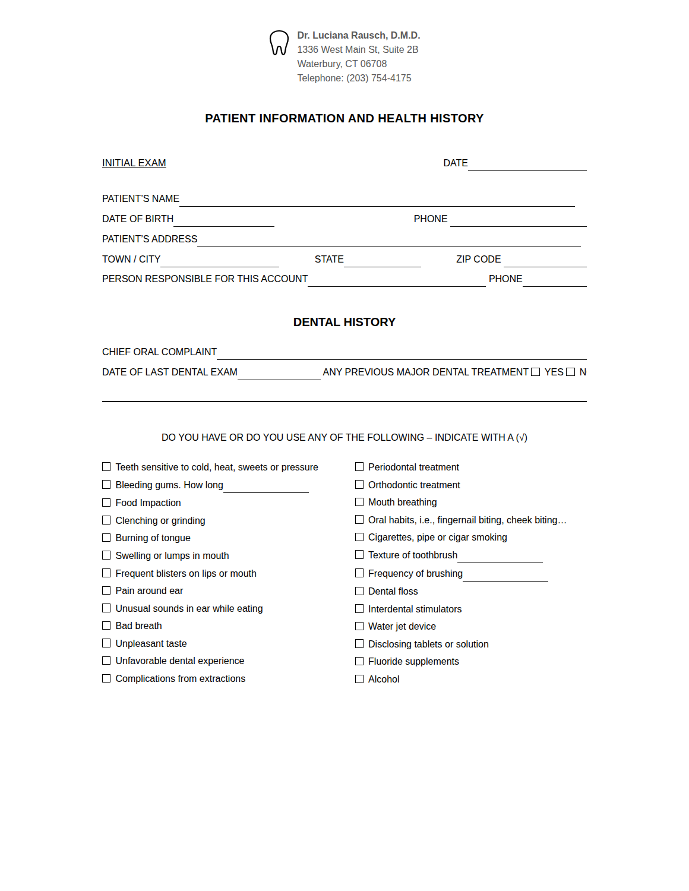Dr. Luciana Rausch, D.M.D.
1336 West Main St, Suite 2B
Waterbury, CT 06708
Telephone: (203) 754-4175
PATIENT INFORMATION AND HEALTH HISTORY
INITIAL EXAM DATE
PATIENT’S NAME
DATE OF BIRTH PHONE
PATIENT’S ADDRESS
TOWN / CITY STATE ZIP CODE
PERSON RESPONSIBLE FOR THIS ACCOUNT PHONE
DENTAL HISTORY
CHIEF ORAL COMPLAINT
DATE OF LAST DENTAL EXAM ANY PREVIOUS MAJOR DENTAL TREATMENT YES NO
DO YOU HAVE OR DO YOU USE ANY OF THE FOLLOWING – INDICATE WITH A (√)
Teeth sensitive to cold, heat, sweets or pressure
Bleeding gums. How long
Food Impaction
Clenching or grinding
Burning of tongue
Swelling or lumps in mouth
Frequent blisters on lips or mouth
Pain around ear
Unusual sounds in ear while eating
Bad breath
Unpleasant taste
Unfavorable dental experience
Complications from extractions
Periodontal treatment
Orthodontic treatment
Mouth breathing
Oral habits, i.e., fingernail biting, cheek biting…
Cigarettes, pipe or cigar smoking
Texture of toothbrush
Frequency of brushing
Dental floss
Interdental stimulators
Water jet device
Disclosing tablets or solution
Fluoride supplements
Alcohol